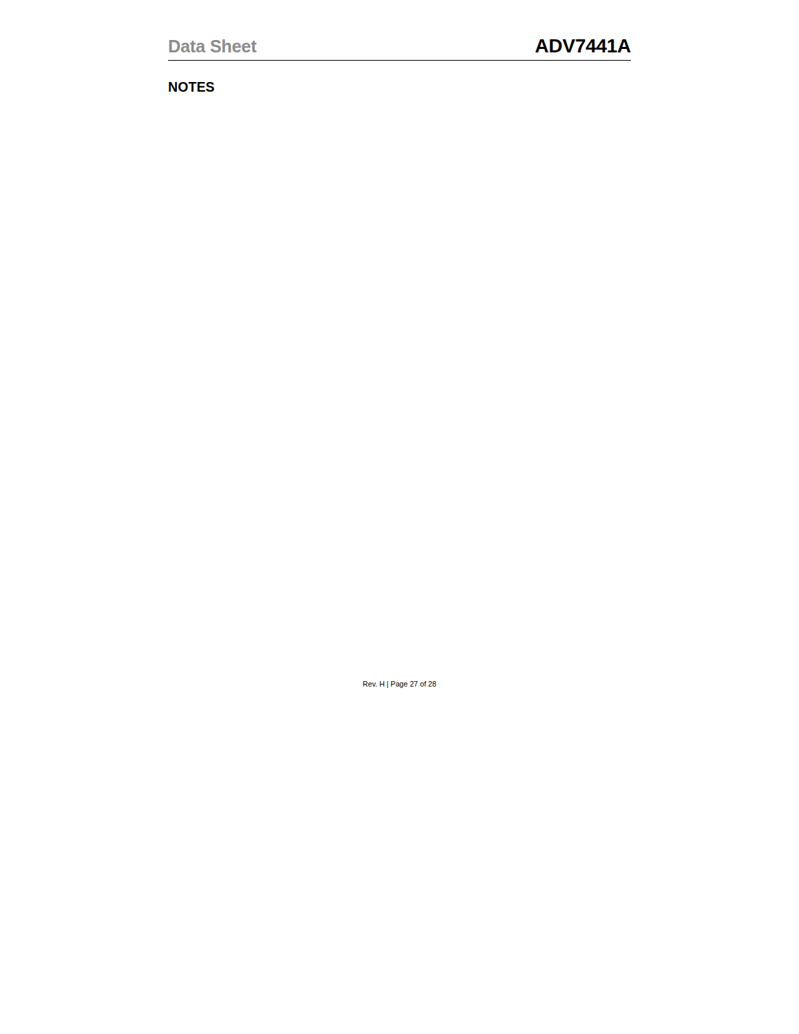Data Sheet
ADV7441A
Notes
Rev. H | Page 27 of 28